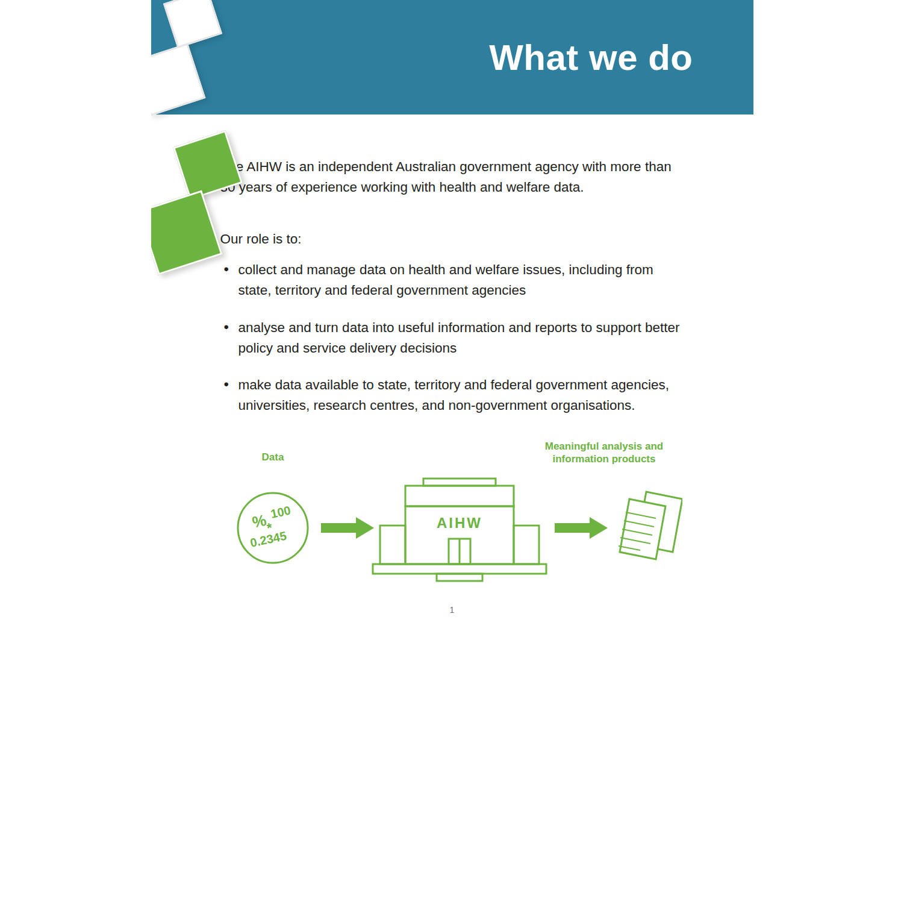What we do
The AIHW is an independent Australian government agency with more than 30 years of experience working with health and welfare data.
Our role is to:
collect and manage data on health and welfare issues, including from state, territory and federal government agencies
analyse and turn data into useful information and reports to support better policy and service delivery decisions
make data available to state, territory and federal government agencies, universities, research centres, and non-government organisations.
Data
Meaningful analysis and
information products
% 100 * 0.2345 AIHW
1